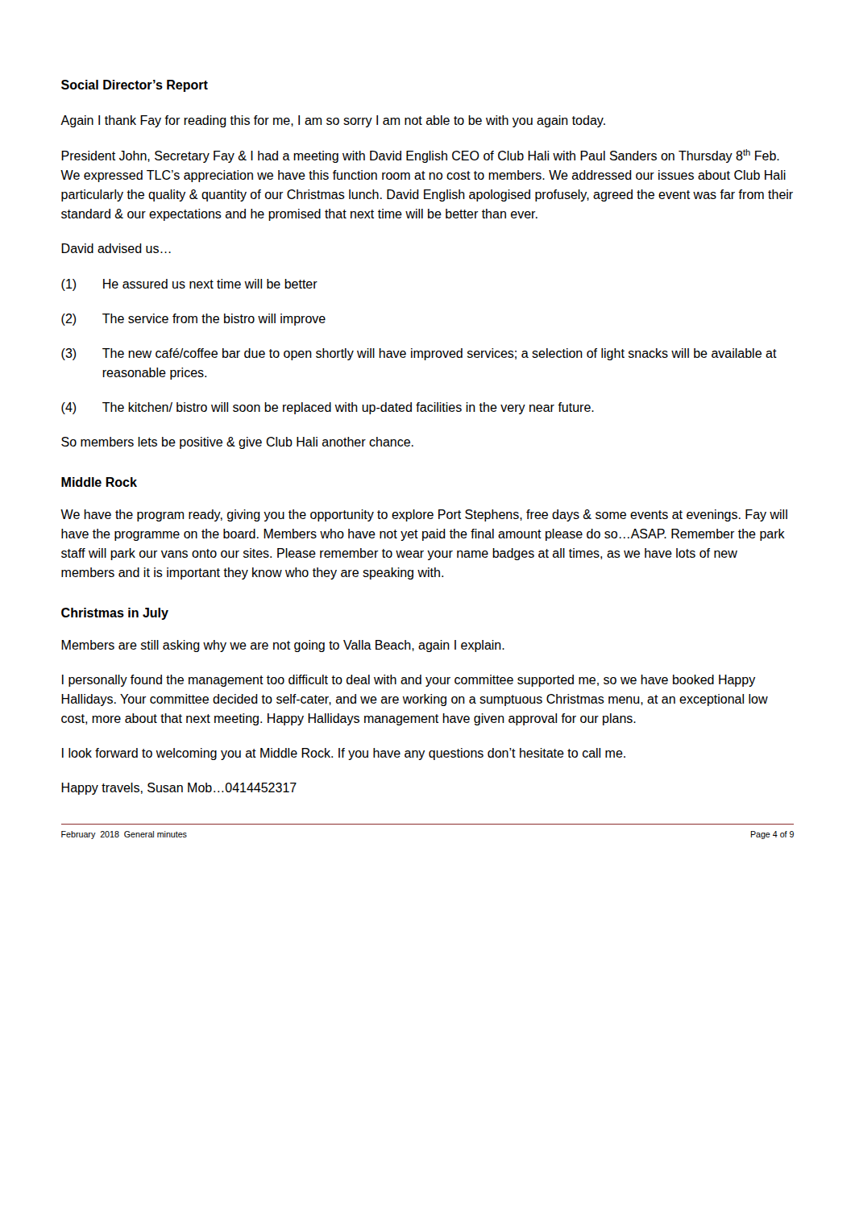Social Director’s Report
Again I thank Fay for reading this for me, I am so sorry I am not able to be with you again today.
President John, Secretary Fay & I had a meeting with David English CEO of Club Hali with Paul Sanders on Thursday 8th Feb. We expressed TLC’s appreciation we have this function room at no cost to members. We addressed our issues about Club Hali particularly the quality & quantity of our Christmas lunch. David English apologised profusely, agreed the event was far from their standard & our expectations and he promised that next time will be better than ever.
David advised us…
(1) He assured us next time will be better
(2) The service from the bistro will improve
(3) The new café/coffee bar due to open shortly will have improved services; a selection of light snacks will be available at reasonable prices.
(4) The kitchen/ bistro will soon be replaced with up-dated facilities in the very near future.
So members lets be positive & give Club Hali another chance.
Middle Rock
We have the program ready, giving you the opportunity to explore Port Stephens, free days & some events at evenings. Fay will have the programme on the board. Members who have not yet paid the final amount please do so…ASAP. Remember the park staff will park our vans onto our sites. Please remember to wear your name badges at all times, as we have lots of new members and it is important they know who they are speaking with.
Christmas in July
Members are still asking why we are not going to Valla Beach, again I explain.
I personally found the management too difficult to deal with and your committee supported me, so we have booked Happy Hallidays. Your committee decided to self-cater, and we are working on a sumptuous Christmas menu, at an exceptional low cost, more about that next meeting. Happy Hallidays management have given approval for our plans.
I look forward to welcoming you at Middle Rock. If you have any questions don’t hesitate to call me.
Happy travels, Susan Mob…0414452317
February 2018 General minutes Page 4 of 9